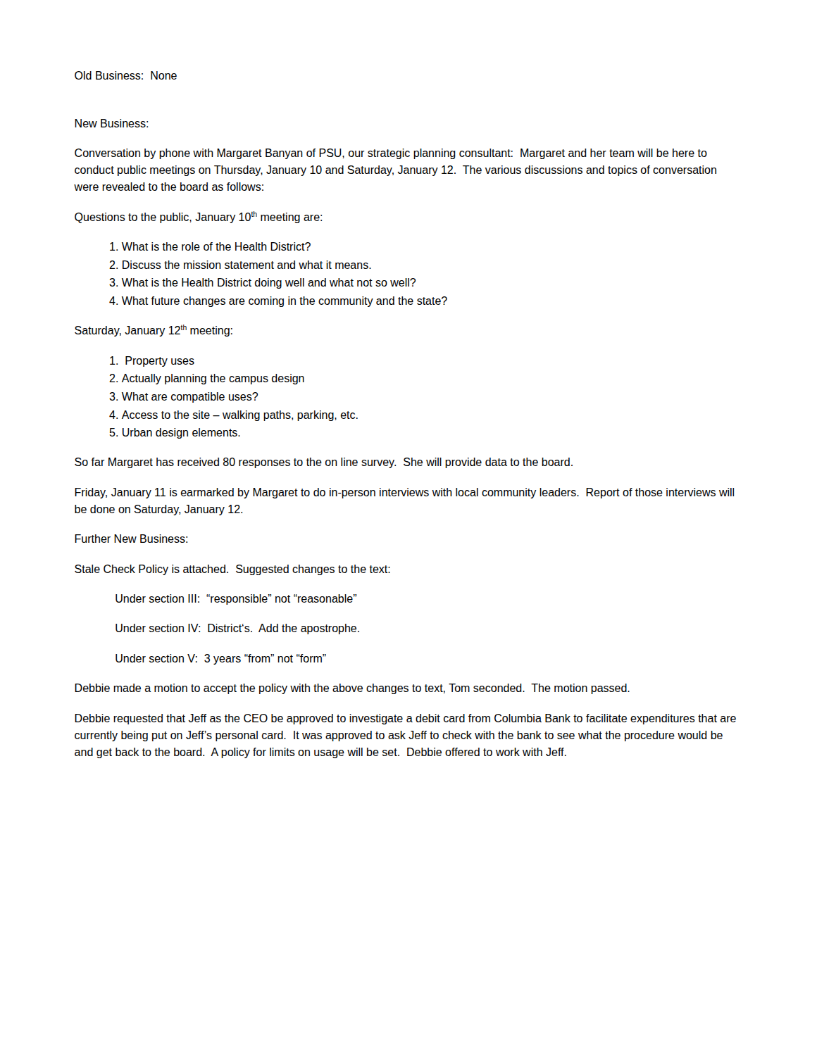Old Business: None
New Business:
Conversation by phone with Margaret Banyan of PSU, our strategic planning consultant: Margaret and her team will be here to conduct public meetings on Thursday, January 10 and Saturday, January 12. The various discussions and topics of conversation were revealed to the board as follows:
Questions to the public, January 10th meeting are:
What is the role of the Health District?
Discuss the mission statement and what it means.
What is the Health District doing well and what not so well?
What future changes are coming in the community and the state?
Saturday, January 12th meeting:
Property uses
Actually planning the campus design
What are compatible uses?
Access to the site – walking paths, parking, etc.
Urban design elements.
So far Margaret has received 80 responses to the on line survey. She will provide data to the board.
Friday, January 11 is earmarked by Margaret to do in-person interviews with local community leaders. Report of those interviews will be done on Saturday, January 12.
Further New Business:
Stale Check Policy is attached. Suggested changes to the text:
Under section III: “responsible” not “reasonable”
Under section IV: District‘s. Add the apostrophe.
Under section V: 3 years “from” not “form”
Debbie made a motion to accept the policy with the above changes to text, Tom seconded. The motion passed.
Debbie requested that Jeff as the CEO be approved to investigate a debit card from Columbia Bank to facilitate expenditures that are currently being put on Jeff’s personal card. It was approved to ask Jeff to check with the bank to see what the procedure would be and get back to the board. A policy for limits on usage will be set. Debbie offered to work with Jeff.